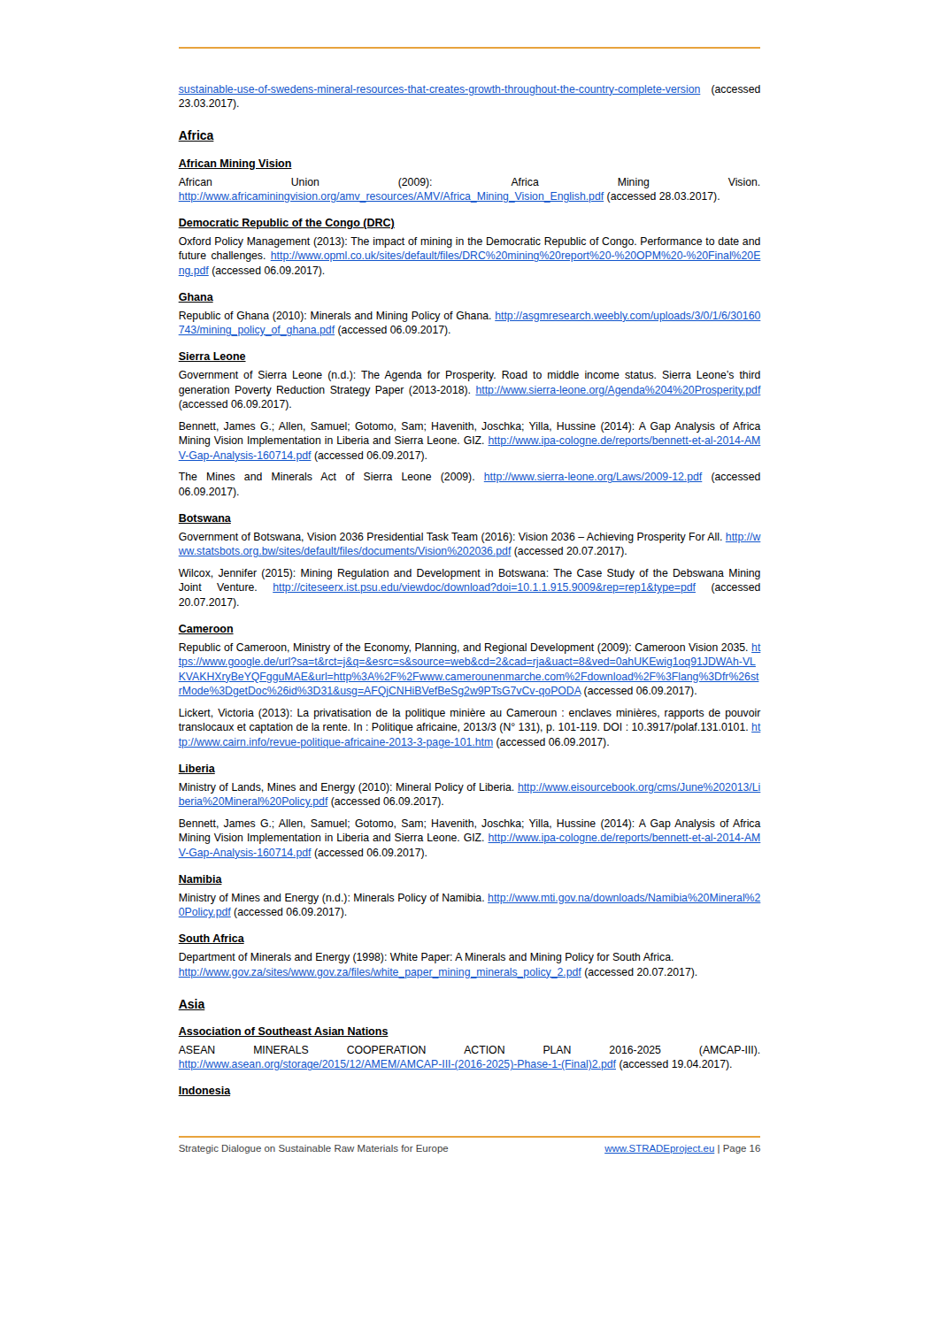sustainable-use-of-swedens-mineral-resources-that-creates-growth-throughout-the-country-complete-version (accessed 23.03.2017).
Africa
African Mining Vision
African Union(2009): Africa Mining Vision.
http://www.africaminingvision.org/amv_resources/AMV/Africa_Mining_Vision_English.pdf (accessed 28.03.2017).
Democratic Republic of the Congo (DRC)
Oxford Policy Management (2013): The impact of mining in the Democratic Republic of Congo. Performance to date and future challenges. http://www.opml.co.uk/sites/default/files/DRC%20mining%20report%20-%20OPM%20-%20Final%20Eng.pdf (accessed 06.09.2017).
Ghana
Republic of Ghana (2010): Minerals and Mining Policy of Ghana. http://asgmresearch.weebly.com/uploads/3/0/1/6/30160743/mining_policy_of_ghana.pdf (accessed 06.09.2017).
Sierra Leone
Government of Sierra Leone (n.d.): The Agenda for Prosperity. Road to middle income status. Sierra Leone’s third generation Poverty Reduction Strategy Paper (2013-2018). http://www.sierra-leone.org/Agenda%204%20Prosperity.pdf (accessed 06.09.2017).
Bennett, James G.; Allen, Samuel; Gotomo, Sam; Havenith, Joschka; Yilla, Hussine (2014): A Gap Analysis of Africa Mining Vision Implementation in Liberia and Sierra Leone. GIZ. http://www.ipa-cologne.de/reports/bennett-et-al-2014-AMV-Gap-Analysis-160714.pdf (accessed 06.09.2017).
The Mines and Minerals Act of Sierra Leone (2009). http://www.sierra-leone.org/Laws/2009-12.pdf (accessed 06.09.2017).
Botswana
Government of Botswana, Vision 2036 Presidential Task Team (2016): Vision 2036 – Achieving Prosperity For All. http://www.statsbots.org.bw/sites/default/files/documents/Vision%202036.pdf (accessed 20.07.2017).
Wilcox, Jennifer (2015): Mining Regulation and Development in Botswana: The Case Study of the Debswana Mining Joint Venture. http://citeseerx.ist.psu.edu/viewdoc/download?doi=10.1.1.915.9009&rep=rep1&type=pdf (accessed 20.07.2017).
Cameroon
Republic of Cameroon, Ministry of the Economy, Planning, and Regional Development (2009): Cameroon Vision 2035. https://www.google.de/url?sa=t&rct=j&q=&esrc=s&source=web&cd=2&cad=rja&uact=8&ved=0ahUKEwig1oq91JDWAh-VLKVAKHXryBeYQFgguMAE&url=http%3A%2F%2Fwww.camerounenmarche.com%2Fdownload%2F%3Flang%3Dfr%26strMode%3DgetDoc%26id%3D31&usg=AFQjCNHiBVefBeSg2w9PTsG7vCv-qoPODA (accessed 06.09.2017).
Lickert, Victoria (2013): La privatisation de la politique minière au Cameroun : enclaves minières, rapports de pouvoir translocaux et captation de la rente. In : Politique africaine, 2013/3 (N° 131), p. 101-119. DOI : 10.3917/polaf.131.0101. http://www.cairn.info/revue-politique-africaine-2013-3-page-101.htm (accessed 06.09.2017).
Liberia
Ministry of Lands, Mines and Energy (2010): Mineral Policy of Liberia. http://www.eisourcebook.org/cms/June%202013/Liberia%20Mineral%20Policy.pdf (accessed 06.09.2017).
Bennett, James G.; Allen, Samuel; Gotomo, Sam; Havenith, Joschka; Yilla, Hussine (2014): A Gap Analysis of Africa Mining Vision Implementation in Liberia and Sierra Leone. GIZ. http://www.ipa-cologne.de/reports/bennett-et-al-2014-AMV-Gap-Analysis-160714.pdf (accessed 06.09.2017).
Namibia
Ministry of Mines and Energy (n.d.): Minerals Policy of Namibia. http://www.mti.gov.na/downloads/Namibia%20Mineral%20Policy.pdf (accessed 06.09.2017).
South Africa
Department of Minerals and Energy (1998): White Paper: A Minerals and Mining Policy for South Africa.
http://www.gov.za/sites/www.gov.za/files/white_paper_mining_minerals_policy_2.pdf (accessed 20.07.2017).
Asia
Association of Southeast Asian Nations
ASEAN MINERALS COOPERATION ACTION PLAN 2016-2025(AMCAP-III).
http://www.asean.org/storage/2015/12/AMEM/AMCAP-III-(2016-2025)-Phase-1-(Final)2.pdf (accessed 19.04.2017).
Indonesia
Strategic Dialogue on Sustainable Raw Materials for Europe
www.STRADEproject.eu | Page 16